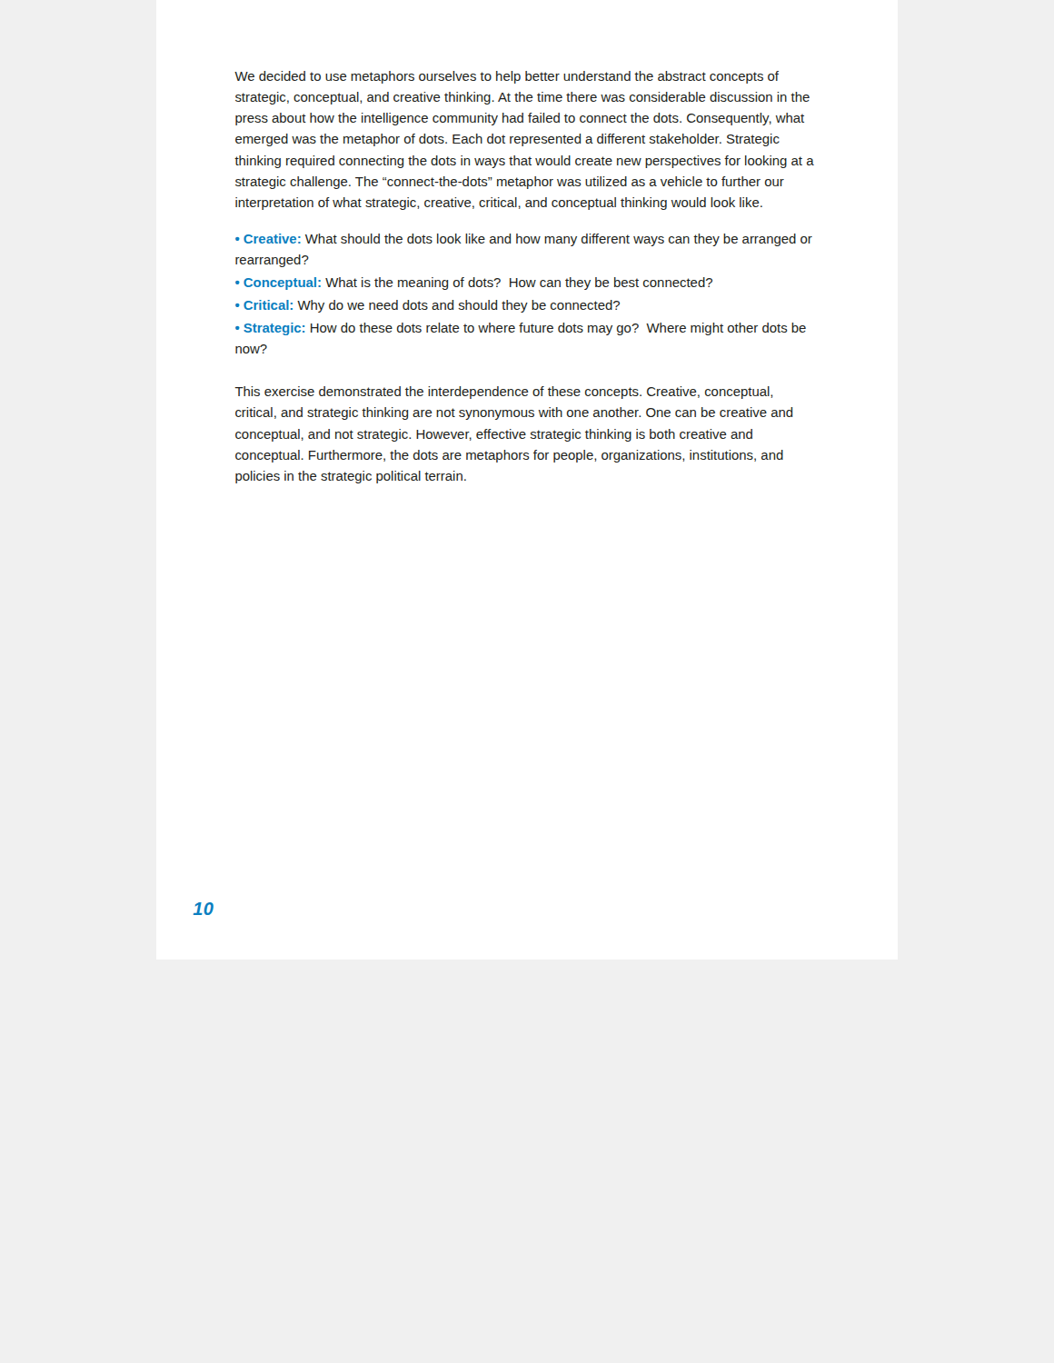We decided to use metaphors ourselves to help better understand the abstract concepts of strategic, conceptual, and creative thinking. At the time there was considerable discussion in the press about how the intelligence community had failed to connect the dots. Consequently, what emerged was the metaphor of dots. Each dot represented a different stakeholder. Strategic thinking required connecting the dots in ways that would create new perspectives for looking at a strategic challenge. The “connect-the-dots” metaphor was utilized as a vehicle to further our interpretation of what strategic, creative, critical, and conceptual thinking would look like.
Creative: What should the dots look like and how many different ways can they be arranged or rearranged?
Conceptual: What is the meaning of dots? How can they be best connected?
Critical: Why do we need dots and should they be connected?
Strategic: How do these dots relate to where future dots may go? Where might other dots be now?
This exercise demonstrated the interdependence of these concepts. Creative, conceptual, critical, and strategic thinking are not synonymous with one another. One can be creative and conceptual, and not strategic. However, effective strategic thinking is both creative and conceptual. Furthermore, the dots are metaphors for people, organizations, institutions, and policies in the strategic political terrain.
10